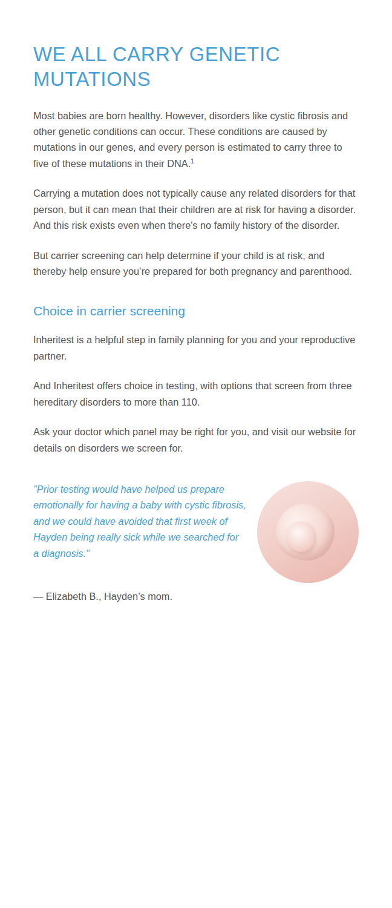We all carry genetic mutations
Most babies are born healthy. However, disorders like cystic fibrosis and other genetic conditions can occur. These conditions are caused by mutations in our genes, and every person is estimated to carry three to five of these mutations in their DNA.1
Carrying a mutation does not typically cause any related disorders for that person, but it can mean that their children are at risk for having a disorder. And this risk exists even when there's no family history of the disorder.
But carrier screening can help determine if your child is at risk, and thereby help ensure you’re prepared for both pregnancy and parenthood.
Choice in carrier screening
Inheritest is a helpful step in family planning for you and your reproductive partner.
And Inheritest offers choice in testing, with options that screen from three hereditary disorders to more than 110.
Ask your doctor which panel may be right for you, and visit our website for details on disorders we screen for.
"Prior testing would have helped us prepare emotionally for having a baby with cystic fibrosis, and we could have avoided that first week of Hayden being really sick while we searched for a diagnosis."
— Elizabeth B., Hayden’s mom.